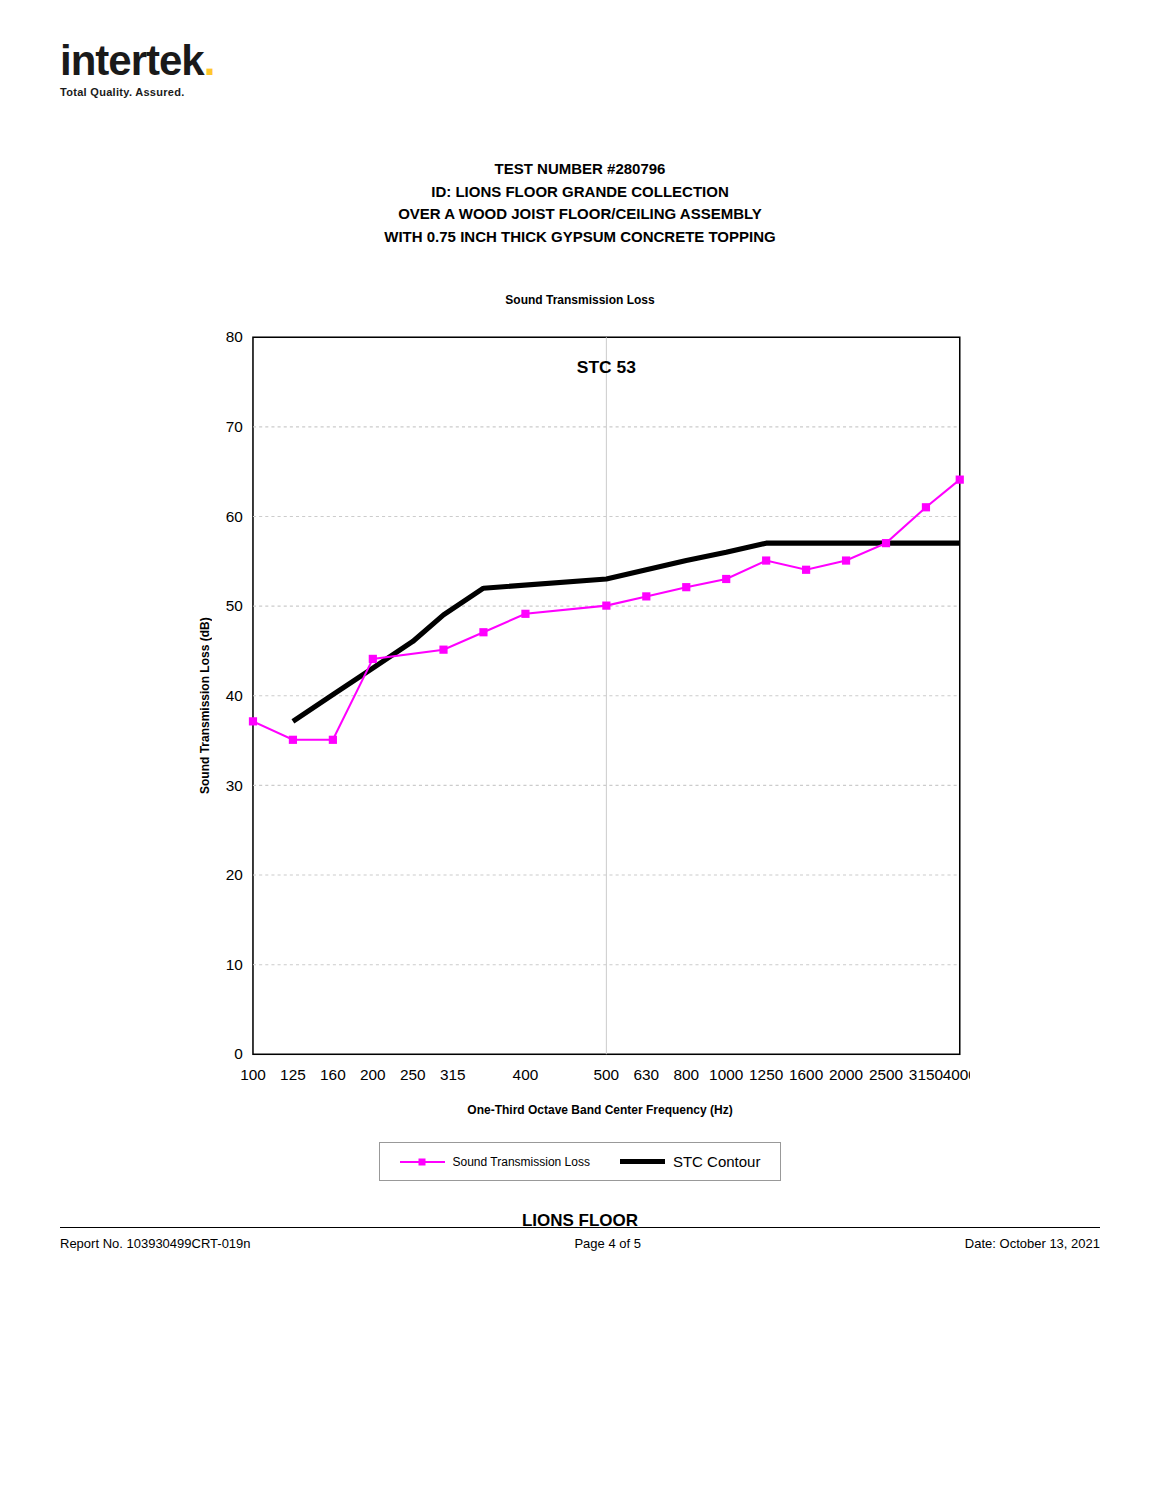intertek.
Total Quality. Assured.
TEST NUMBER #280796
ID: LIONS FLOOR GRANDE COLLECTION
OVER A WOOD JOIST FLOOR/CEILING ASSEMBLY
WITH 0.75 INCH THICK GYPSUM CONCRETE TOPPING
Sound Transmission Loss
Sound Transmission Loss (dB)
80 70 60 50 40 30 20 10 0 STC 53 100 125 160 200 250 315 400 500 630 800 1000 1250 1600 2000 2500 3150 4000
One-Third Octave Band Center Frequency (Hz)
Sound Transmission Loss
STC Contour
LIONS FLOOR
Report No. 103930499CRT-019n
Page 4 of 5
Date: October 13, 2021